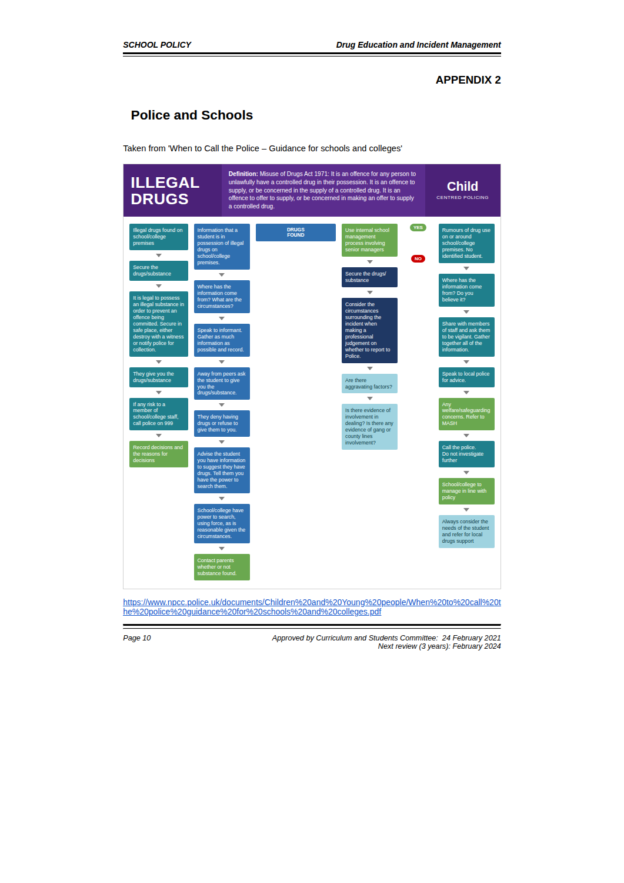SCHOOL POLICY
Drug Education and Incident Management
APPENDIX 2
Police and Schools
Taken from 'When to Call the Police – Guidance for schools and colleges'
ILLEGAL
DRUGS
Definition: Misuse of Drugs Act 1971: It is an offence for any person to unlawfully have a controlled drug in their possession. It is an offence to supply, or be concerned in the supply of a controlled drug. It is an offence to offer to supply, or be concerned in making an offer to supply a controlled drug.
Child
CENTRED POLICING
Illegal drugs found on school/college premises
Secure the drugs/substance
It is legal to possess an illegal substance in order to prevent an offence being committed. Secure in safe place, either destroy with a witness or notify police for collection.
They give you the drugs/substance
If any risk to a member of school/college staff, call police on 999
Record decisions and the reasons for decisions
Information that a student is in possession of illegal drugs on school/college premises.
Where has the information come from? What are the circumstances?
Speak to informant. Gather as much information as possible and record.
Away from peers ask the student to give you the drugs/substance.
They deny having drugs or refuse to give them to you.
Advise the student you have information to suggest they have drugs. Tell them you have the power to search them.
School/college have power to search, using force, as is reasonable given the circumstances.
Contact parents whether or not substance found.
DRUGS
FOUND
Use internal school management process involving senior managers
Secure the drugs/ substance
Consider the circumstances surrounding the incident when making a professional judgement on whether to report to Police.
Are there aggravating factors?
Is there evidence of involvement in dealing? Is there any evidence of gang or county lines involvement?
YES
NO
Rumours of drug use on or around school/college premises. No identified student.
Where has the information come from? Do you believe it?
Share with members of staff and ask them to be vigilant. Gather together all of the information.
Speak to local police for advice.
Any welfare/safeguarding concerns. Refer to MASH
Call the police.
Do not investigate further
School/college to manage in line with policy
Always consider the needs of the student and refer for local drugs support
https://www.npcc.police.uk/documents/Children%20and%20Young%20people/When%20to%20call%20the%20police%20guidance%20for%20schools%20and%20colleges.pdf
Page 10
Approved by Curriculum and Students Committee: 24 February 2021
Next review (3 years): February 2024